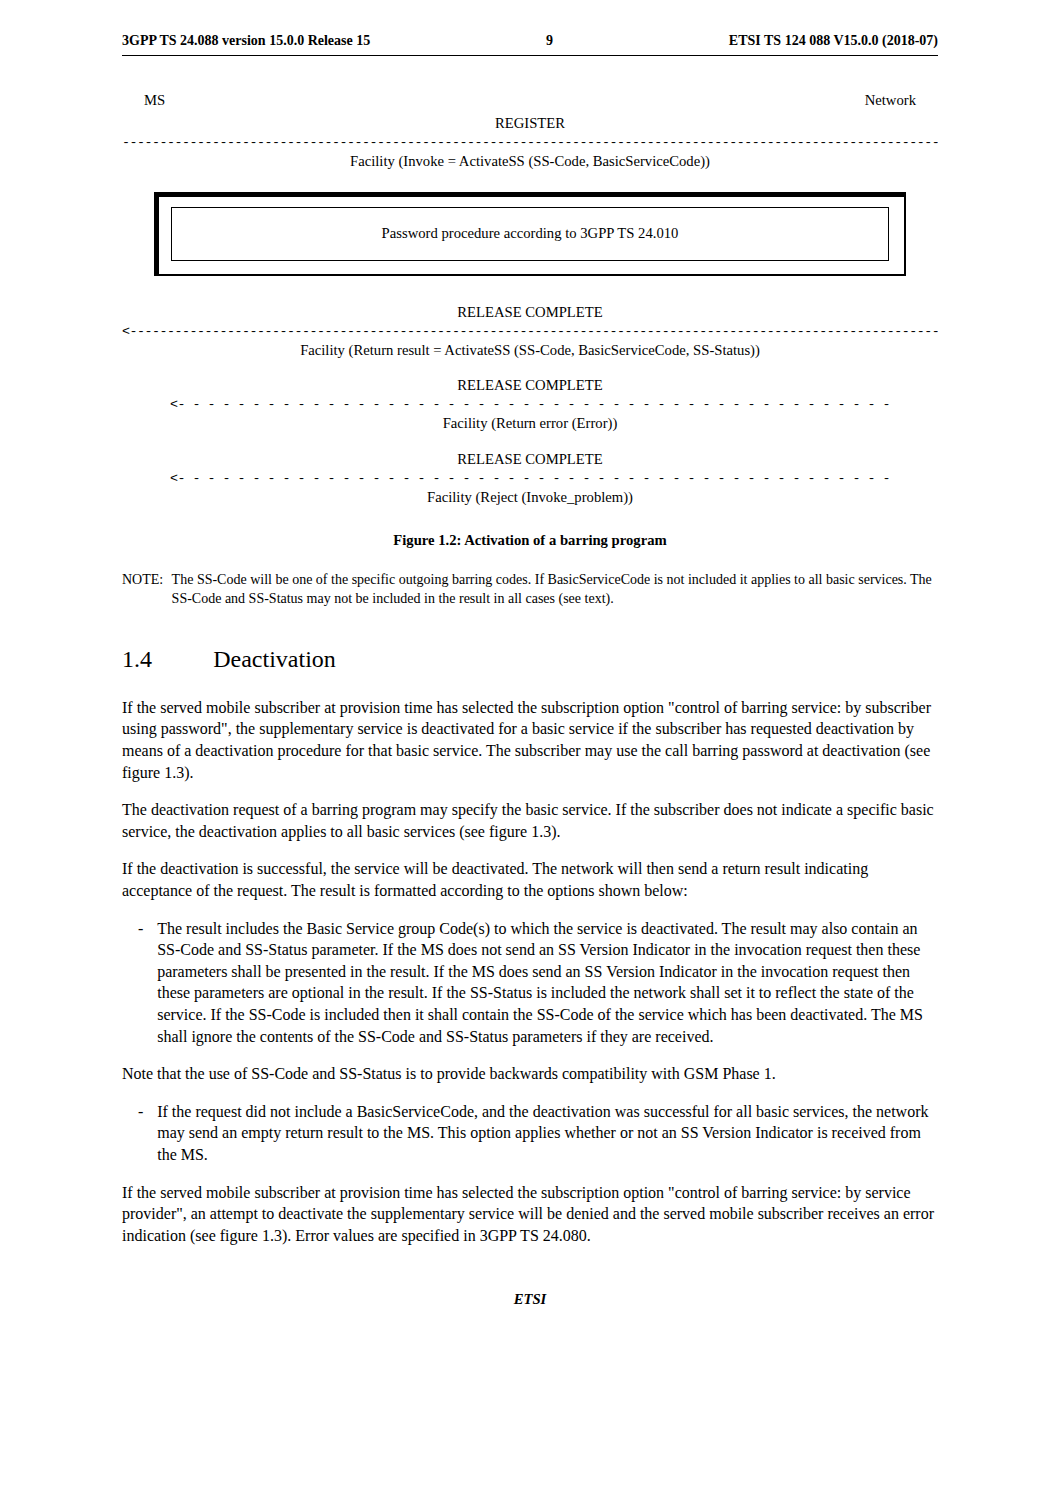3GPP TS 24.088 version 15.0.0 Release 15
9
ETSI TS 124 088 V15.0.0 (2018-07)
MS Network
REGISTER
----------------------------------------------------------------------------------------------------------------->
Facility (Invoke = ActivateSS (SS-Code, BasicServiceCode))
Password procedure according to 3GPP TS 24.010
RELEASE COMPLETE
<-----------------------------------------------------------------------------------------------------------------
Facility (Return result = ActivateSS (SS-Code, BasicServiceCode, SS-Status))
RELEASE COMPLETE
<- - - - - - - - - - - - - - - - - - - - - - - - - - - - - - - - - - - - - - - - - - - - - - - -
Facility (Return error (Error))
RELEASE COMPLETE
<- - - - - - - - - - - - - - - - - - - - - - - - - - - - - - - - - - - - - - - - - - - - - - - -
Facility (Reject (Invoke_problem))
Figure 1.2: Activation of a barring program
NOTE:
The SS-Code will be one of the specific outgoing barring codes. If BasicServiceCode is not included it applies to all basic services. The SS-Code and SS-Status may not be included in the result in all cases (see text).
1.4 Deactivation
If the served mobile subscriber at provision time has selected the subscription option "control of barring service: by subscriber using password", the supplementary service is deactivated for a basic service if the subscriber has requested deactivation by means of a deactivation procedure for that basic service. The subscriber may use the call barring password at deactivation (see figure 1.3).
The deactivation request of a barring program may specify the basic service. If the subscriber does not indicate a specific basic service, the deactivation applies to all basic services (see figure 1.3).
If the deactivation is successful, the service will be deactivated. The network will then send a return result indicating acceptance of the request. The result is formatted according to the options shown below:
The result includes the Basic Service group Code(s) to which the service is deactivated. The result may also contain an SS-Code and SS-Status parameter. If the MS does not send an SS Version Indicator in the invocation request then these parameters shall be presented in the result. If the MS does send an SS Version Indicator in the invocation request then these parameters are optional in the result. If the SS-Status is included the network shall set it to reflect the state of the service. If the SS-Code is included then it shall contain the SS-Code of the service which has been deactivated. The MS shall ignore the contents of the SS-Code and SS-Status parameters if they are received.
Note that the use of SS-Code and SS-Status is to provide backwards compatibility with GSM Phase 1.
If the request did not include a BasicServiceCode, and the deactivation was successful for all basic services, the network may send an empty return result to the MS. This option applies whether or not an SS Version Indicator is received from the MS.
If the served mobile subscriber at provision time has selected the subscription option "control of barring service: by service provider", an attempt to deactivate the supplementary service will be denied and the served mobile subscriber receives an error indication (see figure 1.3). Error values are specified in 3GPP TS 24.080.
ETSI